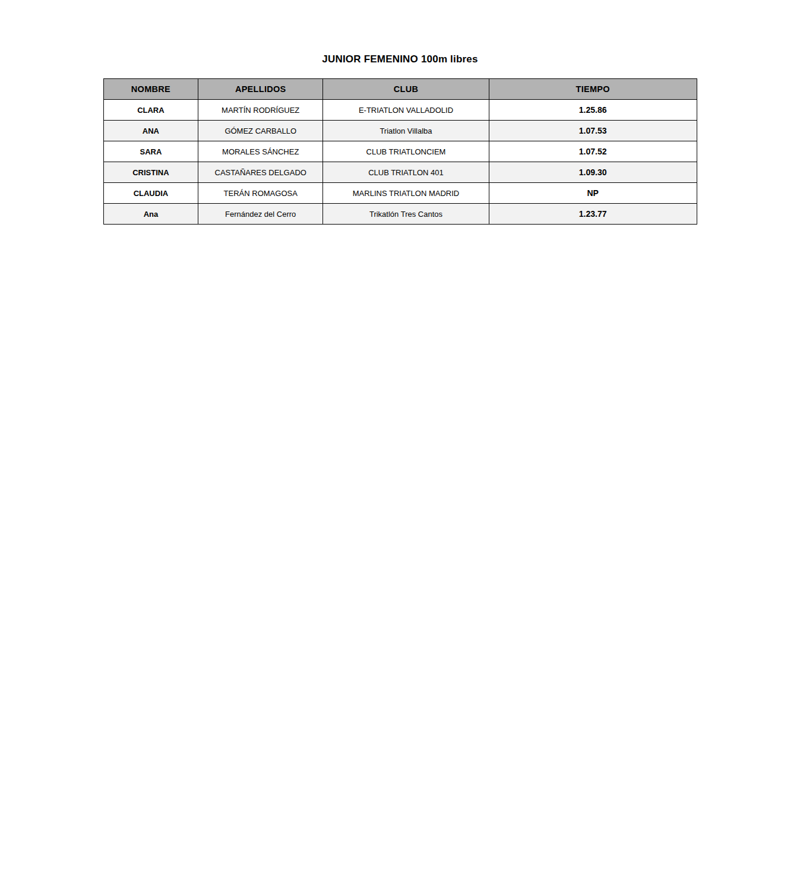JUNIOR FEMENINO 100m libres
| NOMBRE | APELLIDOS | CLUB | TIEMPO |
| --- | --- | --- | --- |
| CLARA | MARTÍN RODRÍGUEZ | E-TRIATLON VALLADOLID | 1.25.86 |
| ANA | GÓMEZ CARBALLO | Triatlon Villalba | 1.07.53 |
| SARA | MORALES SÁNCHEZ | CLUB TRIATLONCIEM | 1.07.52 |
| CRISTINA | CASTAÑARES DELGADO | CLUB TRIATLON 401 | 1.09.30 |
| CLAUDIA | TERÁN ROMAGOSA | MARLINS TRIATLON MADRID | NP |
| Ana | Fernández del Cerro | Trikatlón Tres Cantos | 1.23.77 |